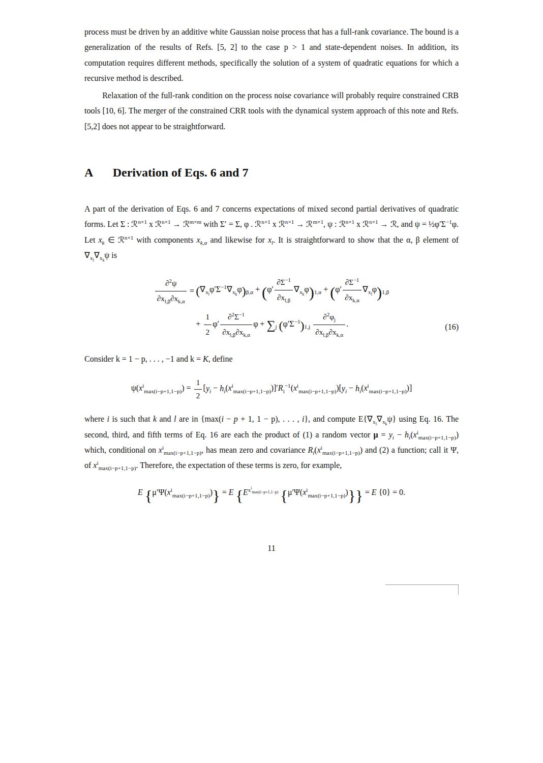process must be driven by an additive white Gaussian noise process that has a full-rank covariance. The bound is a generalization of the results of Refs. [5, 2] to the case p > 1 and state-dependent noises. In addition, its computation requires different methods, specifically the solution of a system of quadratic equations for which a recursive method is described.
Relaxation of the full-rank condition on the process noise covariance will probably require constrained CRB tools [10, 6]. The merger of the constrained CRR tools with the dynamical system approach of this note and Refs. [5,2] does not appear to be straightforward.
ADerivation of Eqs. 6 and 7
A part of the derivation of Eqs. 6 and 7 concerns expectations of mixed second partial derivatives of quadratic forms. Let Σ : ℛn×1 x ℛn×1 → ℛm×m with Σ′ = Σ, φ . ℛn×1 x ℛn×1 → ℛm×1, ψ : ℛn×1 x ℛn×1 → ℛ, and ψ = ½φ′Σ−1φ. Let xk ∈ ℛn×1 with components xk,α and likewise for xl. It is straightforward to show that the α, β element of ∇xl∇xkψ is
| ∂ 2 ψ ∂x l,β ∂x k,α | = | ( ∇ x l φ′Σ −1 ∇ x k φ ) β,α + ( φ′ ∂Σ −1 ∂x l,β ∇ x k φ ) 1,α + ( φ′ ∂Σ −1 ∂x k,α ∇ x l φ ) 1,β |
| | | + 1 2 φ′ ∂ 2 Σ −1 ∂x l,β ∂x k,α φ + ∑ j ( φ′Σ −1 ) 1,j ∂ 2 φ j ∂x l,β ∂x k,α . |
(16)
Consider k = 1 − p, . . . , −1 and k = K, define
ψ(ximax(i−p+1,1−p)) = 12[yi − hi(ximax(i−p+1,1−p))]′Ri−1(ximax(i−p+1,1−p))[yi − hi(ximax(i−p+1,1−p))]
where i is such that k and l are in {max(i − p + 1, 1 − p), . . . , i}, and compute E{∇xl∇xkψ} using Eq. 16. The second, third, and fifth terms of Eq. 16 are each the product of (1) a random vector μ = yi − hi(ximax(i−p+1,1−p)) which, conditional on ximax(i−p+1,1−p), has mean zero and covariance Ri(ximax(i−p+1,1−p)) and (2) a function; call it Ψ, of ximax(i−p+1,1−p). Therefore, the expectation of these terms is zero, for example,
E {μ′Ψ(ximax(i−p+1,1−p))} = E {Eximax(i−p+1,1−p) {μ′Ψ(ximax(i−p+1,1−p))}} = E {0} = 0.
11